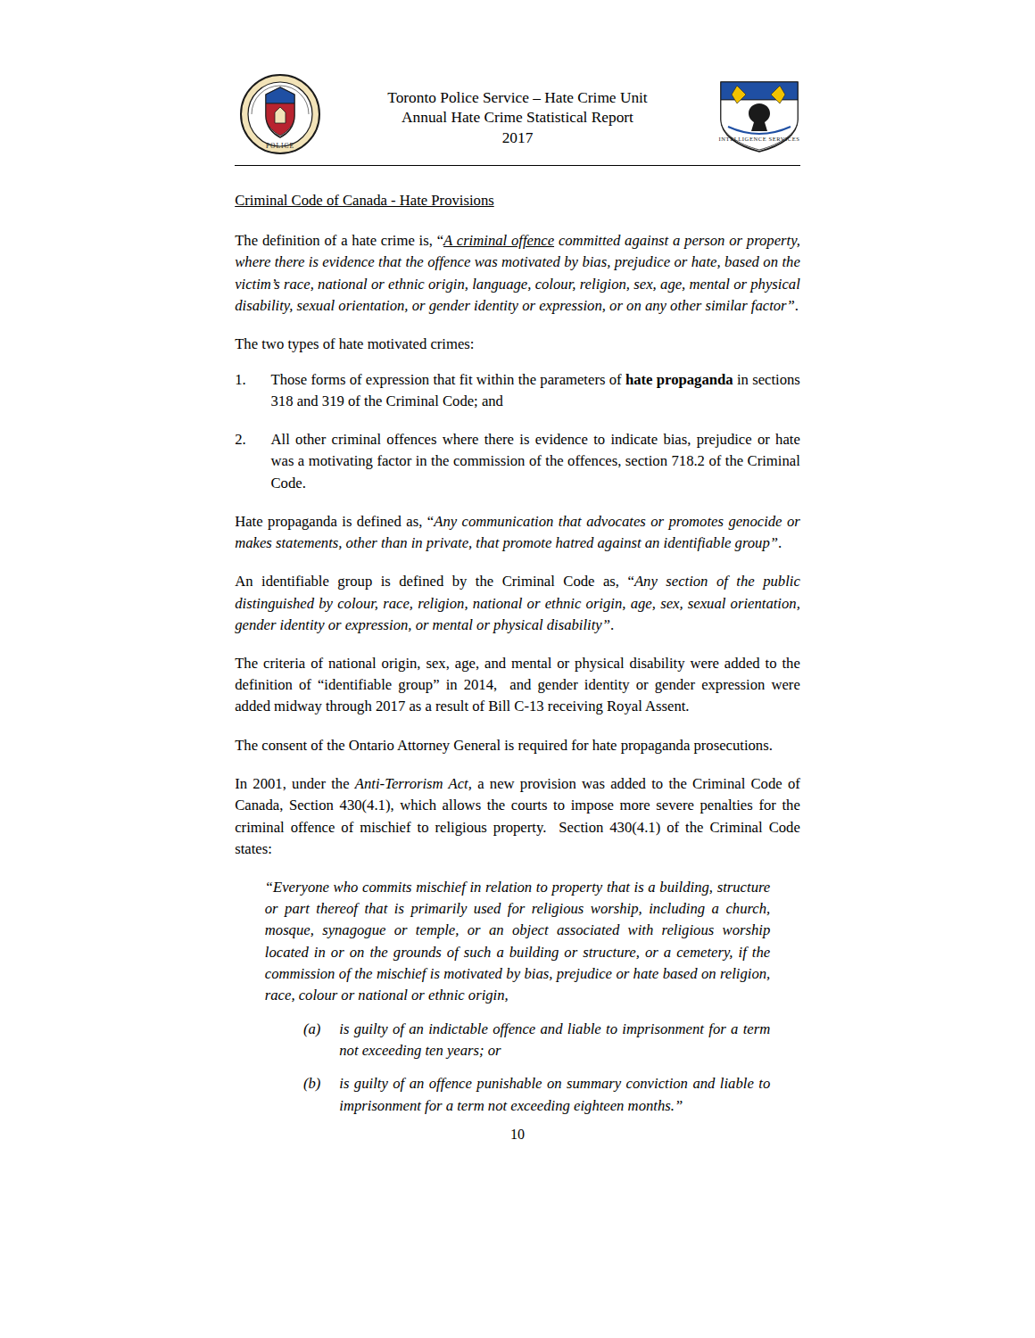POLICE
Toronto Police Service – Hate Crime Unit
Annual Hate Crime Statistical Report
2017
INTELLIGENCE SERVICES
Criminal Code of Canada - Hate Provisions
The definition of a hate crime is, “A criminal offence committed against a person or property, where there is evidence that the offence was motivated by bias, prejudice or hate, based on the victim’s race, national or ethnic origin, language, colour, religion, sex, age, mental or physical disability, sexual orientation, or gender identity or expression, or on any other similar factor”.
The two types of hate motivated crimes:
Those forms of expression that fit within the parameters of hate propaganda in sections 318 and 319 of the Criminal Code; and
All other criminal offences where there is evidence to indicate bias, prejudice or hate was a motivating factor in the commission of the offences, section 718.2 of the Criminal Code.
Hate propaganda is defined as, “Any communication that advocates or promotes genocide or makes statements, other than in private, that promote hatred against an identifiable group”.
An identifiable group is defined by the Criminal Code as, “Any section of the public distinguished by colour, race, religion, national or ethnic origin, age, sex, sexual orientation, gender identity or expression, or mental or physical disability”.
The criteria of national origin, sex, age, and mental or physical disability were added to the definition of “identifiable group” in 2014, and gender identity or gender expression were added midway through 2017 as a result of Bill C-13 receiving Royal Assent.
The consent of the Ontario Attorney General is required for hate propaganda prosecutions.
In 2001, under the Anti-Terrorism Act, a new provision was added to the Criminal Code of Canada, Section 430(4.1), which allows the courts to impose more severe penalties for the criminal offence of mischief to religious property. Section 430(4.1) of the Criminal Code states:
“Everyone who commits mischief in relation to property that is a building, structure or part thereof that is primarily used for religious worship, including a church, mosque, synagogue or temple, or an object associated with religious worship located in or on the grounds of such a building or structure, or a cemetery, if the commission of the mischief is motivated by bias, prejudice or hate based on religion, race, colour or national or ethnic origin,
is guilty of an indictable offence and liable to imprisonment for a term not exceeding ten years; or
is guilty of an offence punishable on summary conviction and liable to imprisonment for a term not exceeding eighteen months.”
10